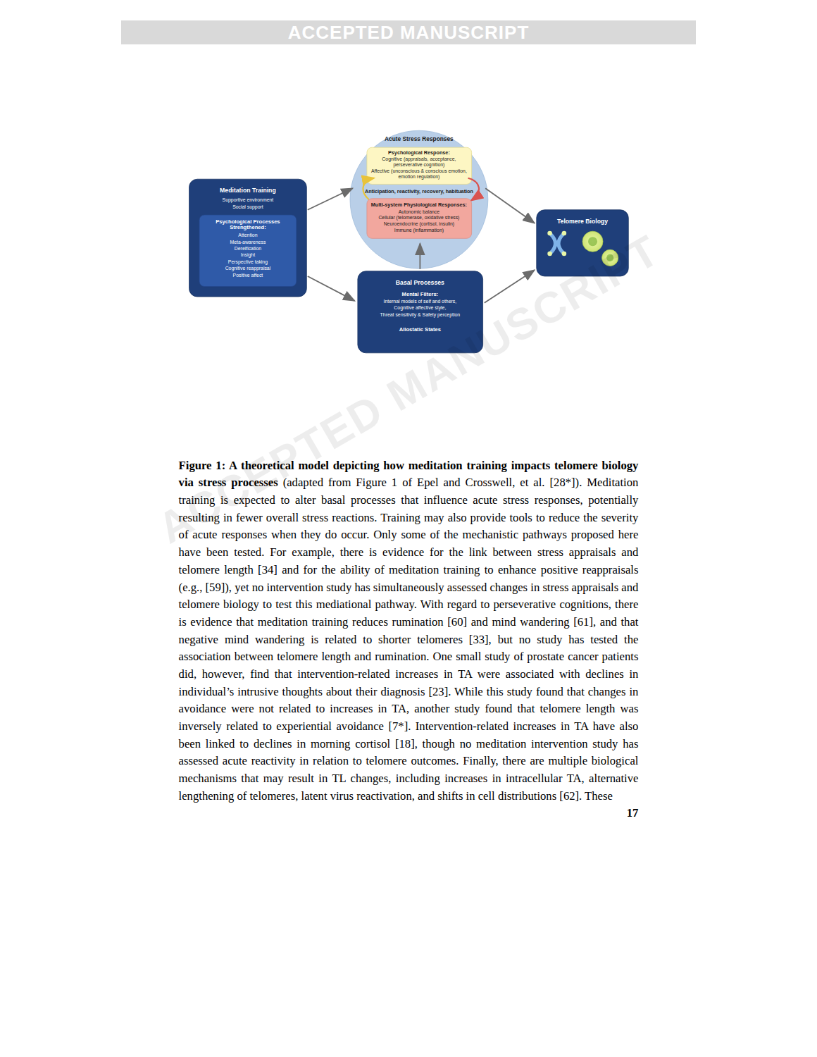ACCEPTED MANUSCRIPT
ACCEPTED MANUSCRIPT
Acute Stress Responses Psychological Response: Cognitive (appraisals, acceptance, perseverative cognition) Affective (unconscious & conscious emotion, emotion regulation) Anticipation, reactivity, recovery, habituation Multi-system Physiological Responses: Autonomic balance Cellular (telomerase, oxidative stress) Neuroendocrine (cortisol, insulin) Immune (inflammation) Meditation Training Supportive environment Social support Psychological Processes Strengthened: Attention Meta-awareness Dereification Insight Perspective taking Cognitive reappraisal Positive affect Basal Processes Mental Filters: Internal models of self and others, Cognitive affective style, Threat sensitivity & Safety perception Allostatic States Telomere Biology
Figure 1: A theoretical model depicting how meditation training impacts telomere biology via stress processes (adapted from Figure 1 of Epel and Crosswell, et al. [28*]). Meditation training is expected to alter basal processes that influence acute stress responses, potentially resulting in fewer overall stress reactions. Training may also provide tools to reduce the severity of acute responses when they do occur. Only some of the mechanistic pathways proposed here have been tested. For example, there is evidence for the link between stress appraisals and telomere length [34] and for the ability of meditation training to enhance positive reappraisals (e.g., [59]), yet no intervention study has simultaneously assessed changes in stress appraisals and telomere biology to test this mediational pathway. With regard to perseverative cognitions, there is evidence that meditation training reduces rumination [60] and mind wandering [61], and that negative mind wandering is related to shorter telomeres [33], but no study has tested the association between telomere length and rumination. One small study of prostate cancer patients did, however, find that intervention-related increases in TA were associated with declines in individual’s intrusive thoughts about their diagnosis [23]. While this study found that changes in avoidance were not related to increases in TA, another study found that telomere length was inversely related to experiential avoidance [7*]. Intervention-related increases in TA have also been linked to declines in morning cortisol [18], though no meditation intervention study has assessed acute reactivity in relation to telomere outcomes. Finally, there are multiple biological mechanisms that may result in TL changes, including increases in intracellular TA, alternative lengthening of telomeres, latent virus reactivation, and shifts in cell distributions [62]. These
17